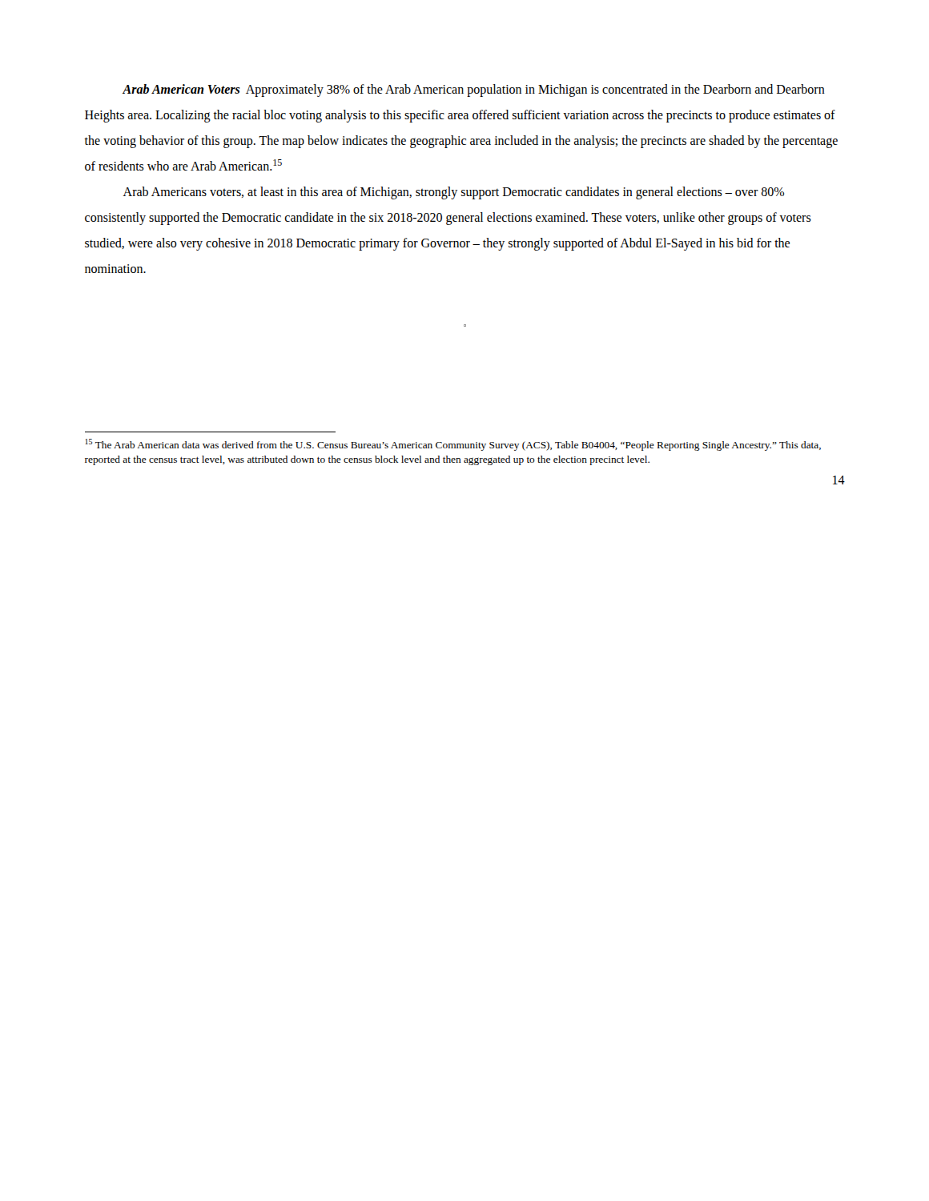Arab American Voters Approximately 38% of the Arab American population in Michigan is concentrated in the Dearborn and Dearborn Heights area. Localizing the racial bloc voting analysis to this specific area offered sufficient variation across the precincts to produce estimates of the voting behavior of this group. The map below indicates the geographic area included in the analysis; the precincts are shaded by the percentage of residents who are Arab American.15
Arab Americans voters, at least in this area of Michigan, strongly support Democratic candidates in general elections – over 80% consistently supported the Democratic candidate in the six 2018-2020 general elections examined. These voters, unlike other groups of voters studied, were also very cohesive in 2018 Democratic primary for Governor – they strongly supported of Abdul El-Sayed in his bid for the nomination.
15 The Arab American data was derived from the U.S. Census Bureau’s American Community Survey (ACS), Table B04004, “People Reporting Single Ancestry.” This data, reported at the census tract level, was attributed down to the census block level and then aggregated up to the election precinct level.
14